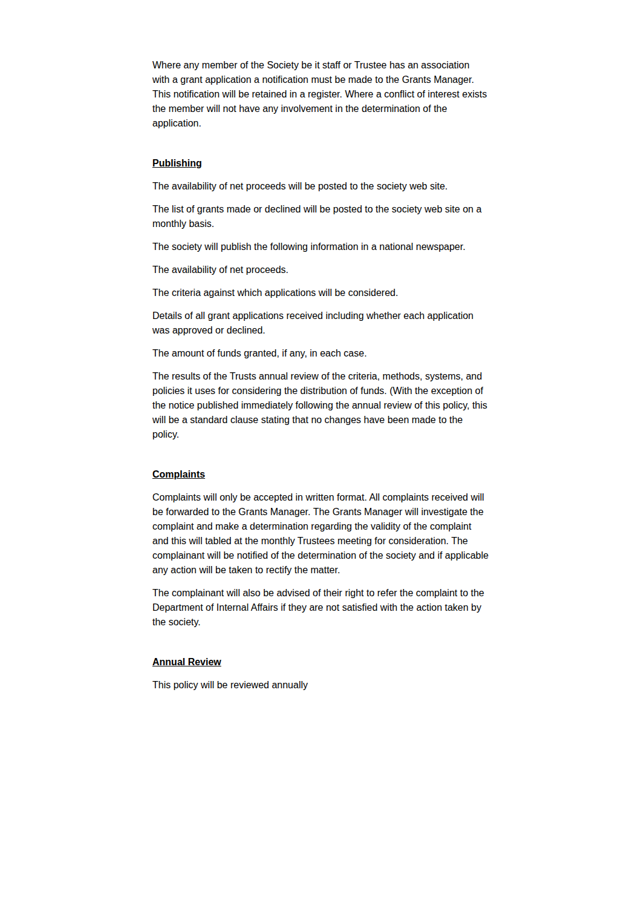Where any member of the Society be it staff or Trustee has an association with a grant application a notification must be made to the Grants Manager. This notification will be retained in a register. Where a conflict of interest exists the member will not have any involvement in the determination of the application.
Publishing
The availability of net proceeds will be posted to the society web site.
The list of grants made or declined will be posted to the society web site on a monthly basis.
The society will publish the following information in a national newspaper.
The availability of net proceeds.
The criteria against which applications will be considered.
Details of all grant applications received including whether each application was approved or declined.
The amount of funds granted, if any, in each case.
The results of the Trusts annual review of the criteria, methods, systems, and policies it uses for considering the distribution of funds. (With the exception of the notice published immediately following the annual review of this policy, this will be a standard clause stating that no changes have been made to the policy.
Complaints
Complaints will only be accepted in written format. All complaints received will be forwarded to the Grants Manager. The Grants Manager will investigate the complaint and make a determination regarding the validity of the complaint and this will tabled at the monthly Trustees meeting for consideration. The complainant will be notified of the determination of the society and if applicable any action will be taken to rectify the matter.
The complainant will also be advised of their right to refer the complaint to the Department of Internal Affairs if they are not satisfied with the action taken by the society.
Annual Review
This policy will be reviewed annually